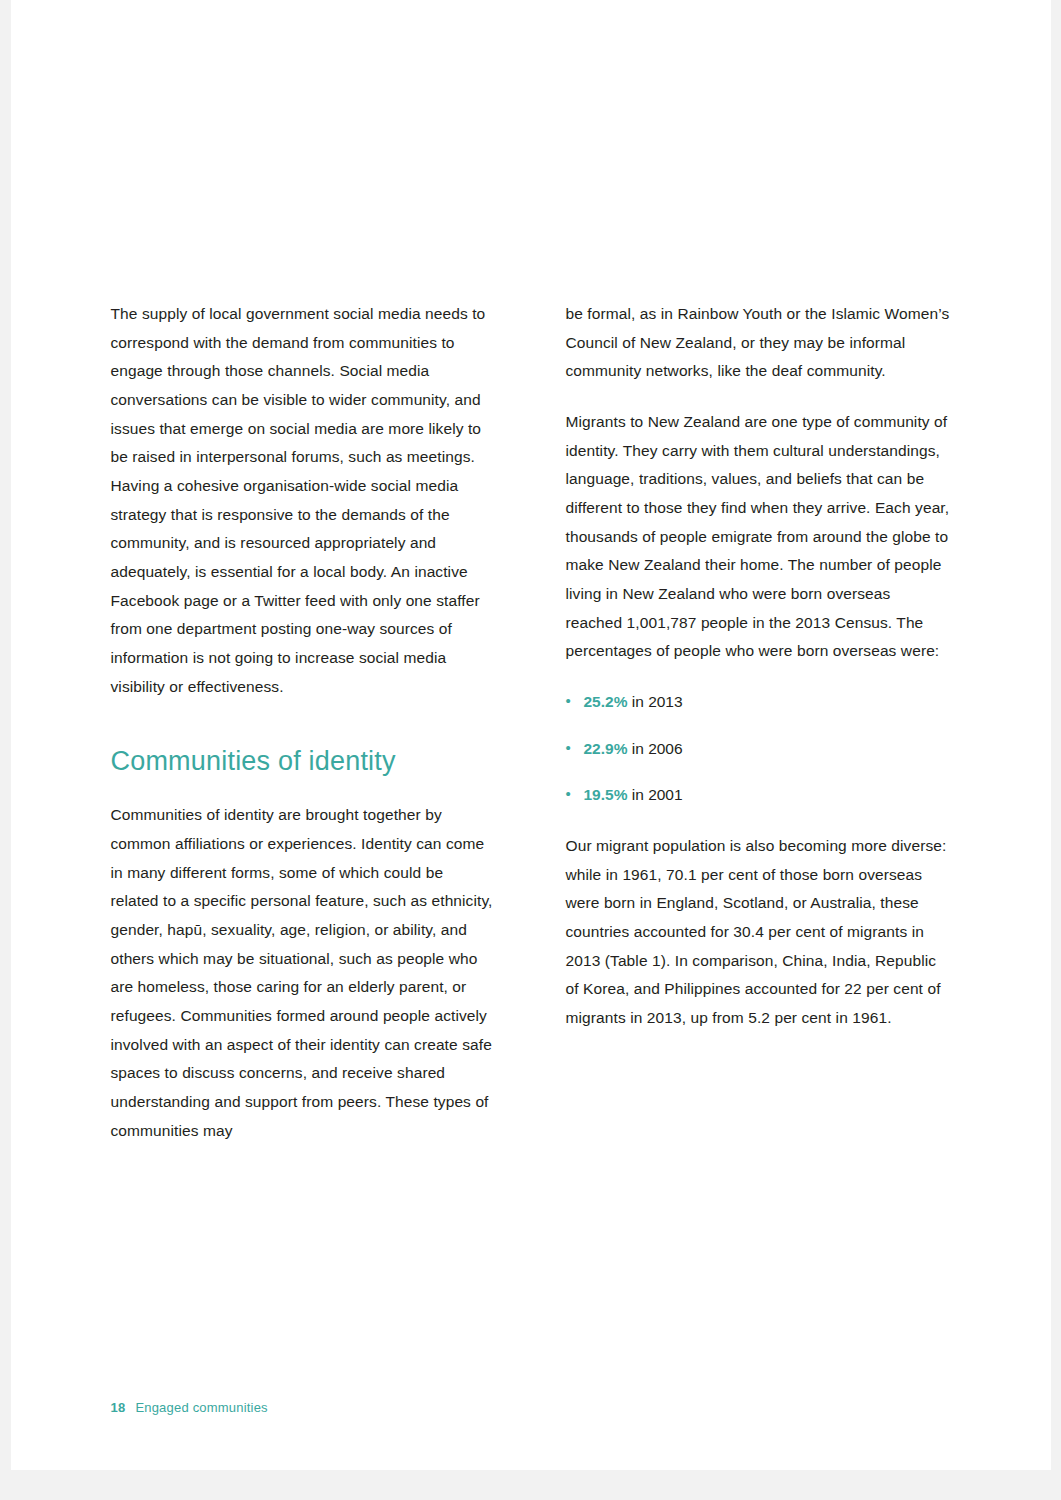The supply of local government social media needs to correspond with the demand from communities to engage through those channels. Social media conversations can be visible to wider community, and issues that emerge on social media are more likely to be raised in interpersonal forums, such as meetings. Having a cohesive organisation-wide social media strategy that is responsive to the demands of the community, and is resourced appropriately and adequately, is essential for a local body. An inactive Facebook page or a Twitter feed with only one staffer from one department posting one-way sources of information is not going to increase social media visibility or effectiveness.
Communities of identity
Communities of identity are brought together by common affiliations or experiences. Identity can come in many different forms, some of which could be related to a specific personal feature, such as ethnicity, gender, hapū, sexuality, age, religion, or ability, and others which may be situational, such as people who are homeless, those caring for an elderly parent, or refugees. Communities formed around people actively involved with an aspect of their identity can create safe spaces to discuss concerns, and receive shared understanding and support from peers. These types of communities may
be formal, as in Rainbow Youth or the Islamic Women’s Council of New Zealand, or they may be informal community networks, like the deaf community.
Migrants to New Zealand are one type of community of identity. They carry with them cultural understandings, language, traditions, values, and beliefs that can be different to those they find when they arrive. Each year, thousands of people emigrate from around the globe to make New Zealand their home. The number of people living in New Zealand who were born overseas reached 1,001,787 people in the 2013 Census. The percentages of people who were born overseas were:
25.2% in 2013
22.9% in 2006
19.5% in 2001
Our migrant population is also becoming more diverse: while in 1961, 70.1 per cent of those born overseas were born in England, Scotland, or Australia, these countries accounted for 30.4 per cent of migrants in 2013 (Table 1). In comparison, China, India, Republic of Korea, and Philippines accounted for 22 per cent of migrants in 2013, up from 5.2 per cent in 1961.
18 Engaged communities